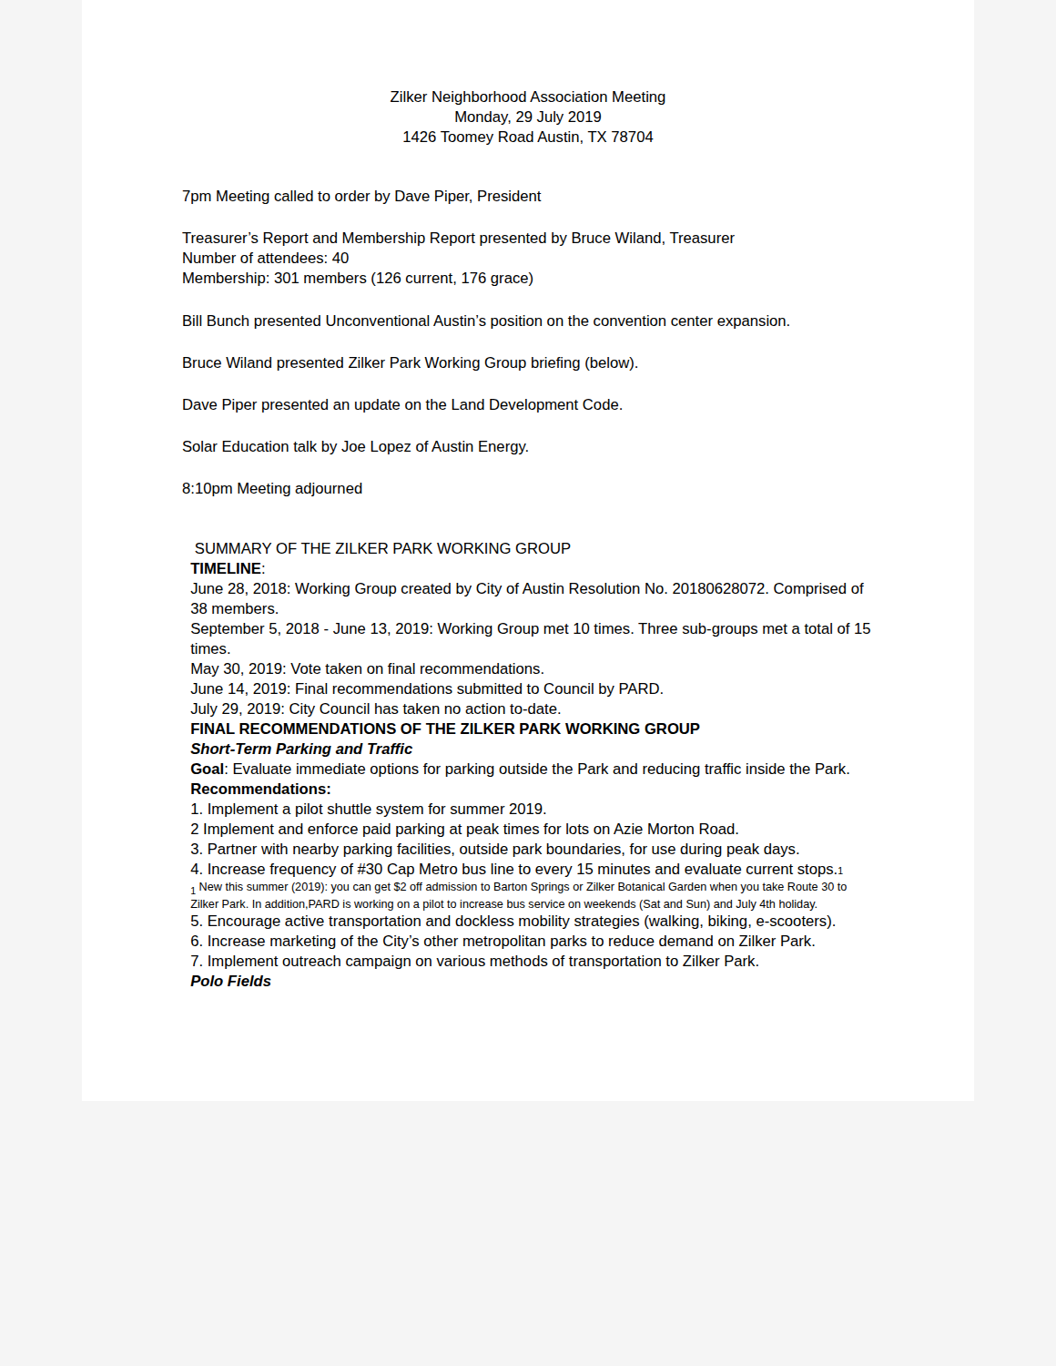Zilker Neighborhood Association Meeting Monday, 29 July 2019 1426 Toomey Road Austin, TX 78704
7pm Meeting called to order by Dave Piper, President
Treasurer’s Report and Membership Report presented by Bruce Wiland, Treasurer
Number of attendees: 40
Membership: 301 members (126 current, 176 grace)
Bill Bunch presented Unconventional Austin’s position on the convention center expansion.
Bruce Wiland presented Zilker Park Working Group briefing (below).
Dave Piper presented an update on the Land Development Code.
Solar Education talk by Joe Lopez of Austin Energy.
8:10pm Meeting adjourned
SUMMARY OF THE ZILKER PARK WORKING GROUP
TIMELINE:
June 28, 2018: Working Group created by City of Austin Resolution No. 20180628072. Comprised of 38 members.
September 5, 2018 - June 13, 2019: Working Group met 10 times. Three sub-groups met a total of 15 times.
May 30, 2019: Vote taken on final recommendations.
June 14, 2019: Final recommendations submitted to Council by PARD.
July 29, 2019: City Council has taken no action to-date.
FINAL RECOMMENDATIONS OF THE ZILKER PARK WORKING GROUP
Short-Term Parking and Traffic
Goal: Evaluate immediate options for parking outside the Park and reducing traffic inside the Park.
Recommendations:
1. Implement a pilot shuttle system for summer 2019.
2 Implement and enforce paid parking at peak times for lots on Azie Morton Road.
3. Partner with nearby parking facilities, outside park boundaries, for use during peak days.
4. Increase frequency of #30 Cap Metro bus line to every 15 minutes and evaluate current stops.1
1 New this summer (2019): you can get $2 off admission to Barton Springs or Zilker Botanical Garden when you take Route 30 to Zilker Park. In addition,PARD is working on a pilot to increase bus service on weekends (Sat and Sun) and July 4th holiday.
5. Encourage active transportation and dockless mobility strategies (walking, biking, e-scooters).
6. Increase marketing of the City’s other metropolitan parks to reduce demand on Zilker Park.
7. Implement outreach campaign on various methods of transportation to Zilker Park.
Polo Fields